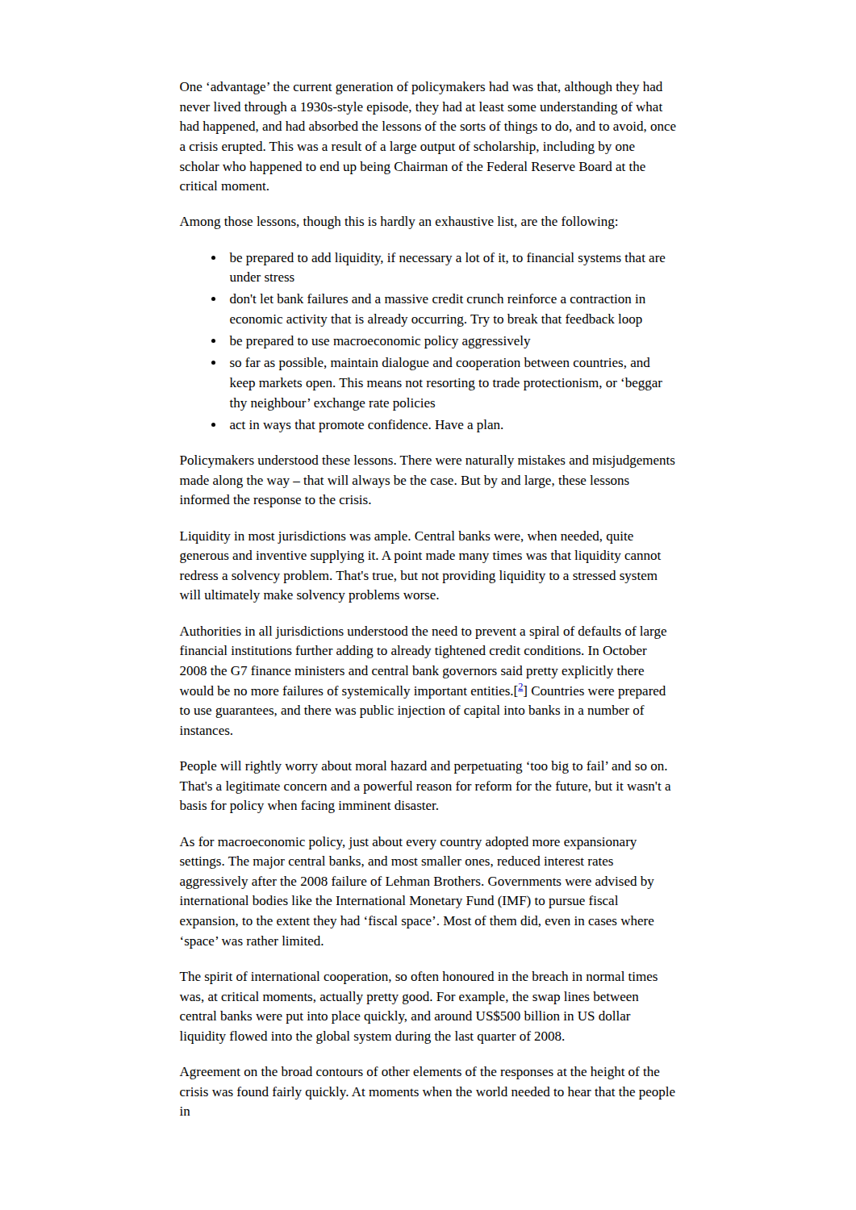One ‘advantage’ the current generation of policymakers had was that, although they had never lived through a 1930s-style episode, they had at least some understanding of what had happened, and had absorbed the lessons of the sorts of things to do, and to avoid, once a crisis erupted. This was a result of a large output of scholarship, including by one scholar who happened to end up being Chairman of the Federal Reserve Board at the critical moment.
Among those lessons, though this is hardly an exhaustive list, are the following:
be prepared to add liquidity, if necessary a lot of it, to financial systems that are under stress
don't let bank failures and a massive credit crunch reinforce a contraction in economic activity that is already occurring. Try to break that feedback loop
be prepared to use macroeconomic policy aggressively
so far as possible, maintain dialogue and cooperation between countries, and keep markets open. This means not resorting to trade protectionism, or ‘beggar thy neighbour’ exchange rate policies
act in ways that promote confidence. Have a plan.
Policymakers understood these lessons. There were naturally mistakes and misjudgements made along the way – that will always be the case. But by and large, these lessons informed the response to the crisis.
Liquidity in most jurisdictions was ample. Central banks were, when needed, quite generous and inventive supplying it. A point made many times was that liquidity cannot redress a solvency problem. That's true, but not providing liquidity to a stressed system will ultimately make solvency problems worse.
Authorities in all jurisdictions understood the need to prevent a spiral of defaults of large financial institutions further adding to already tightened credit conditions. In October 2008 the G7 finance ministers and central bank governors said pretty explicitly there would be no more failures of systemically important entities.[2] Countries were prepared to use guarantees, and there was public injection of capital into banks in a number of instances.
People will rightly worry about moral hazard and perpetuating ‘too big to fail’ and so on. That's a legitimate concern and a powerful reason for reform for the future, but it wasn't a basis for policy when facing imminent disaster.
As for macroeconomic policy, just about every country adopted more expansionary settings. The major central banks, and most smaller ones, reduced interest rates aggressively after the 2008 failure of Lehman Brothers. Governments were advised by international bodies like the International Monetary Fund (IMF) to pursue fiscal expansion, to the extent they had ‘fiscal space’. Most of them did, even in cases where ‘space’ was rather limited.
The spirit of international cooperation, so often honoured in the breach in normal times was, at critical moments, actually pretty good. For example, the swap lines between central banks were put into place quickly, and around US$500 billion in US dollar liquidity flowed into the global system during the last quarter of 2008.
Agreement on the broad contours of other elements of the responses at the height of the crisis was found fairly quickly. At moments when the world needed to hear that the people in